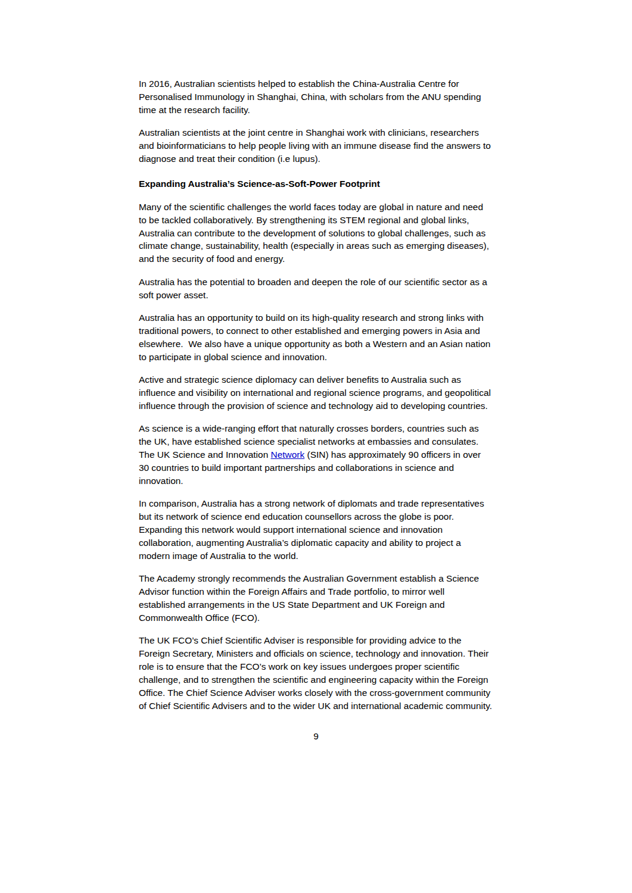In 2016, Australian scientists helped to establish the China-Australia Centre for Personalised Immunology in Shanghai, China, with scholars from the ANU spending time at the research facility.
Australian scientists at the joint centre in Shanghai work with clinicians, researchers and bioinformaticians to help people living with an immune disease find the answers to diagnose and treat their condition (i.e lupus).
Expanding Australia’s Science-as-Soft-Power Footprint
Many of the scientific challenges the world faces today are global in nature and need to be tackled collaboratively. By strengthening its STEM regional and global links, Australia can contribute to the development of solutions to global challenges, such as climate change, sustainability, health (especially in areas such as emerging diseases), and the security of food and energy.
Australia has the potential to broaden and deepen the role of our scientific sector as a soft power asset.
Australia has an opportunity to build on its high-quality research and strong links with traditional powers, to connect to other established and emerging powers in Asia and elsewhere. We also have a unique opportunity as both a Western and an Asian nation to participate in global science and innovation.
Active and strategic science diplomacy can deliver benefits to Australia such as influence and visibility on international and regional science programs, and geopolitical influence through the provision of science and technology aid to developing countries.
As science is a wide-ranging effort that naturally crosses borders, countries such as the UK, have established science specialist networks at embassies and consulates. The UK Science and Innovation Network (SIN) has approximately 90 officers in over 30 countries to build important partnerships and collaborations in science and innovation.
In comparison, Australia has a strong network of diplomats and trade representatives but its network of science end education counsellors across the globe is poor. Expanding this network would support international science and innovation collaboration, augmenting Australia’s diplomatic capacity and ability to project a modern image of Australia to the world.
The Academy strongly recommends the Australian Government establish a Science Advisor function within the Foreign Affairs and Trade portfolio, to mirror well established arrangements in the US State Department and UK Foreign and Commonwealth Office (FCO).
The UK FCO’s Chief Scientific Adviser is responsible for providing advice to the Foreign Secretary, Ministers and officials on science, technology and innovation. Their role is to ensure that the FCO’s work on key issues undergoes proper scientific challenge, and to strengthen the scientific and engineering capacity within the Foreign Office. The Chief Science Adviser works closely with the cross-government community of Chief Scientific Advisers and to the wider UK and international academic community.
9